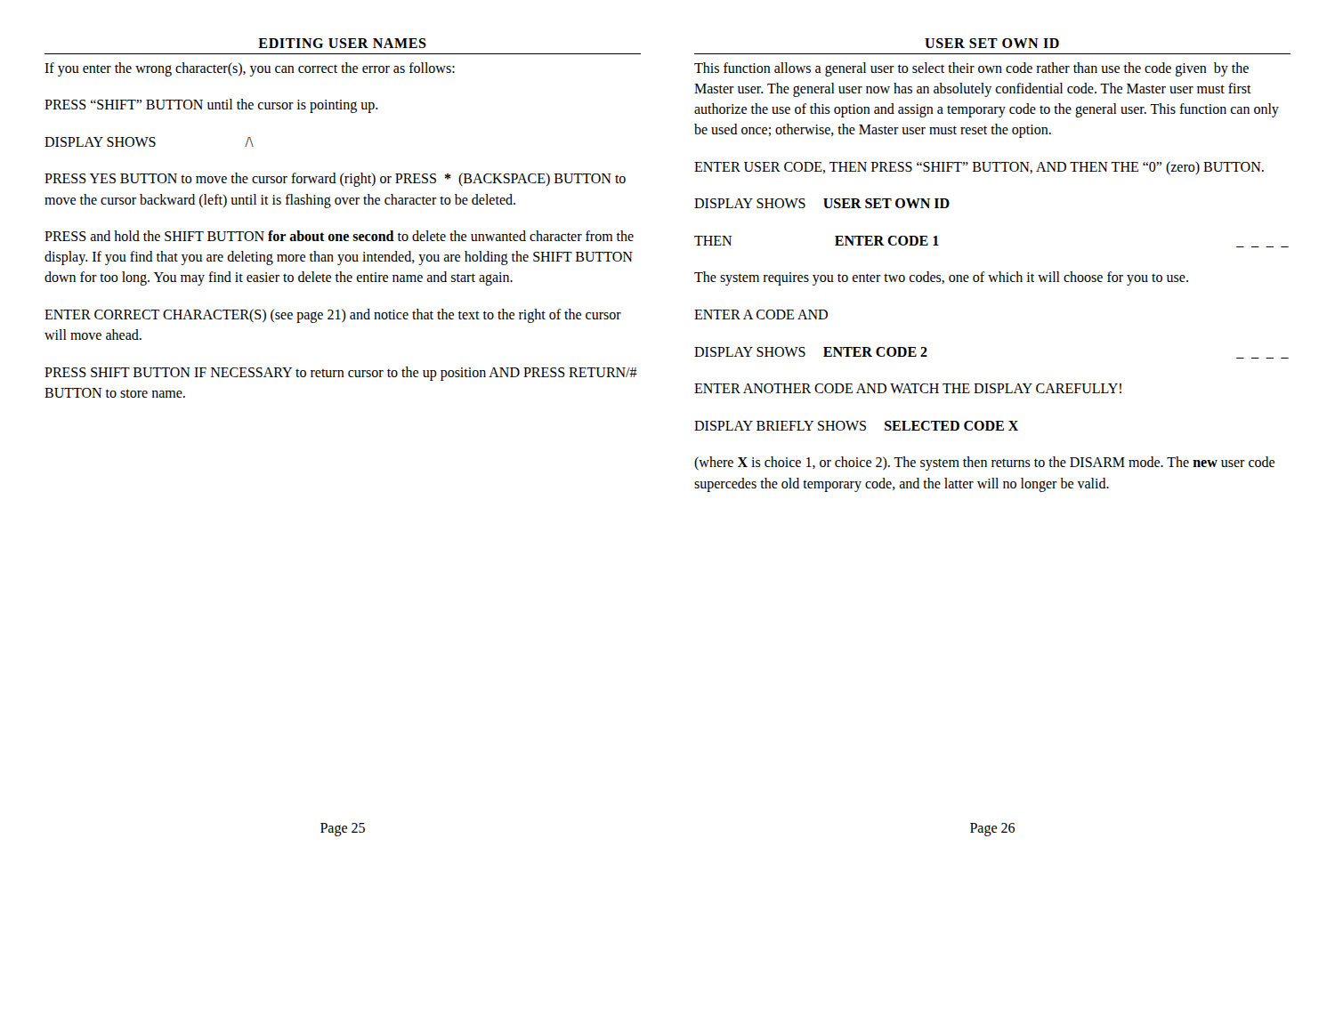EDITING USER NAMES
If you enter the wrong character(s), you can correct the error as follows:
PRESS “SHIFT” BUTTON until the cursor is pointing up.
DISPLAY SHOWS /\
PRESS YES BUTTON to move the cursor forward (right) or PRESS * (BACKSPACE) BUTTON to move the cursor backward (left) until it is flashing over the character to be deleted.
PRESS and hold the SHIFT BUTTON for about one second to delete the unwanted character from the display. If you find that you are deleting more than you intended, you are holding the SHIFT BUTTON down for too long. You may find it easier to delete the entire name and start again.
ENTER CORRECT CHARACTER(S) (see page 21) and notice that the text to the right of the cursor will move ahead.
PRESS SHIFT BUTTON IF NECESSARY to return cursor to the up position AND PRESS RETURN/# BUTTON to store name.
Page 25
USER SET OWN ID
This function allows a general user to select their own code rather than use the code given by the Master user. The general user now has an absolutely confidential code. The Master user must first authorize the use of this option and assign a temporary code to the general user. This function can only be used once; otherwise, the Master user must reset the option.
ENTER USER CODE, THEN PRESS “SHIFT” BUTTON, AND THEN THE “0” (zero) BUTTON.
DISPLAY SHOWS USER SET OWN ID
THEN ENTER CODE 1 _ _ _ _
The system requires you to enter two codes, one of which it will choose for you to use.
ENTER A CODE AND
DISPLAY SHOWS ENTER CODE 2 _ _ _ _
ENTER ANOTHER CODE AND WATCH THE DISPLAY CAREFULLY!
DISPLAY BRIEFLY SHOWS SELECTED CODE X
(where X is choice 1, or choice 2). The system then returns to the DISARM mode. The new user code supercedes the old temporary code, and the latter will no longer be valid.
Page 26